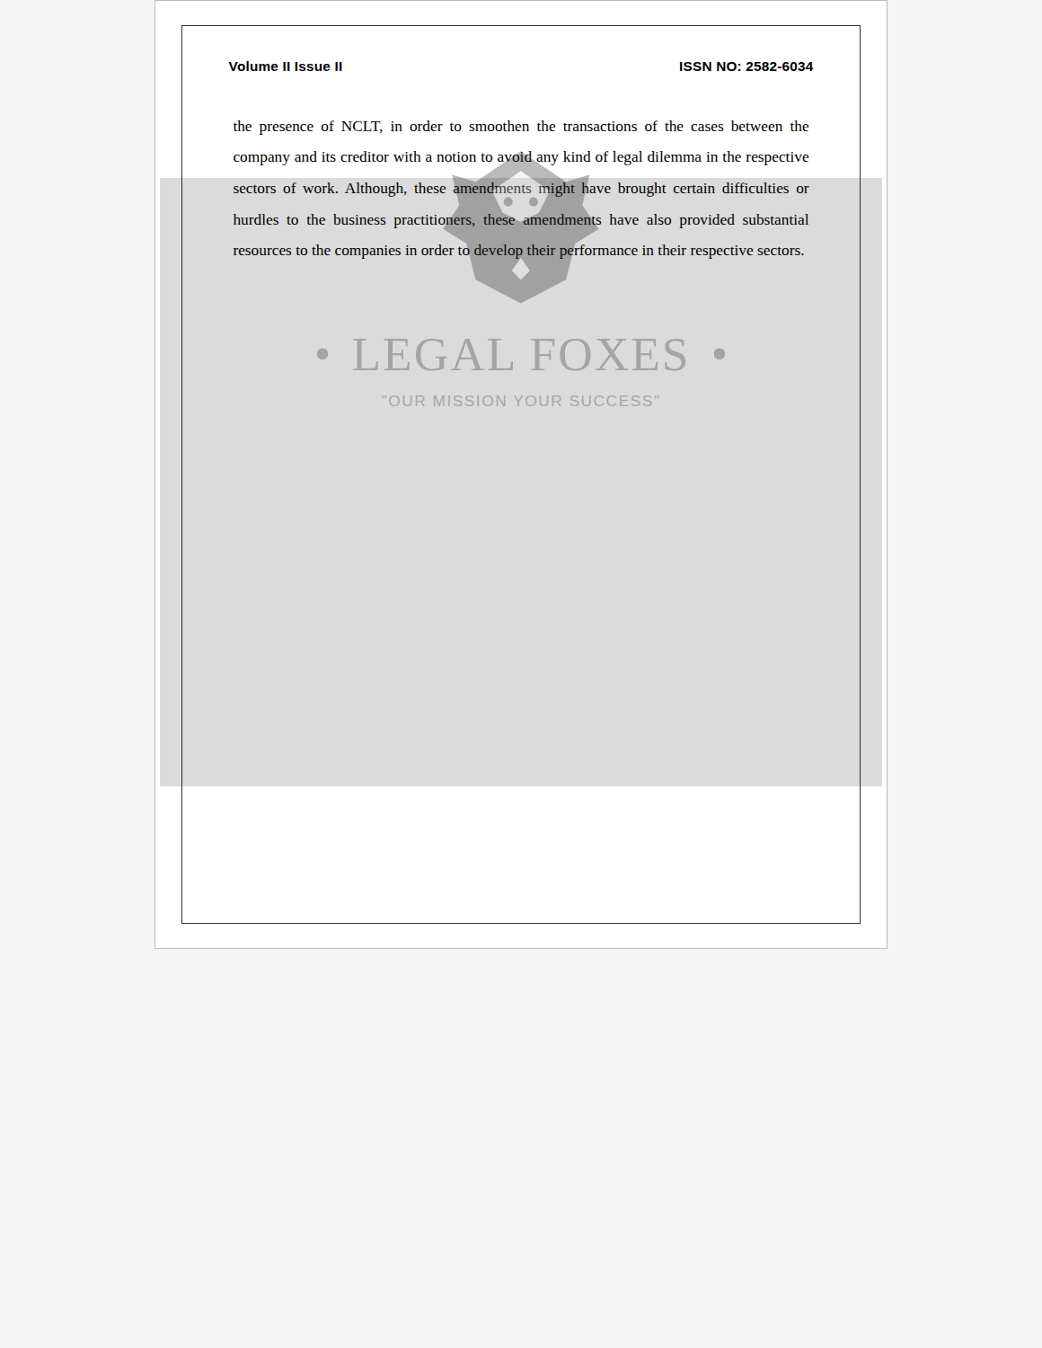Volume II Issue II ISSN NO: 2582-6034
the presence of NCLT, in order to smoothen the transactions of the cases between the company and its creditor with a notion to avoid any kind of legal dilemma in the respective sectors of work. Although, these amendments might have brought certain difficulties or hurdles to the business practitioners, these amendments have also provided substantial resources to the companies in order to develop their performance in their respective sectors.
LEGAL FOXES
"Our Mission Your Success"